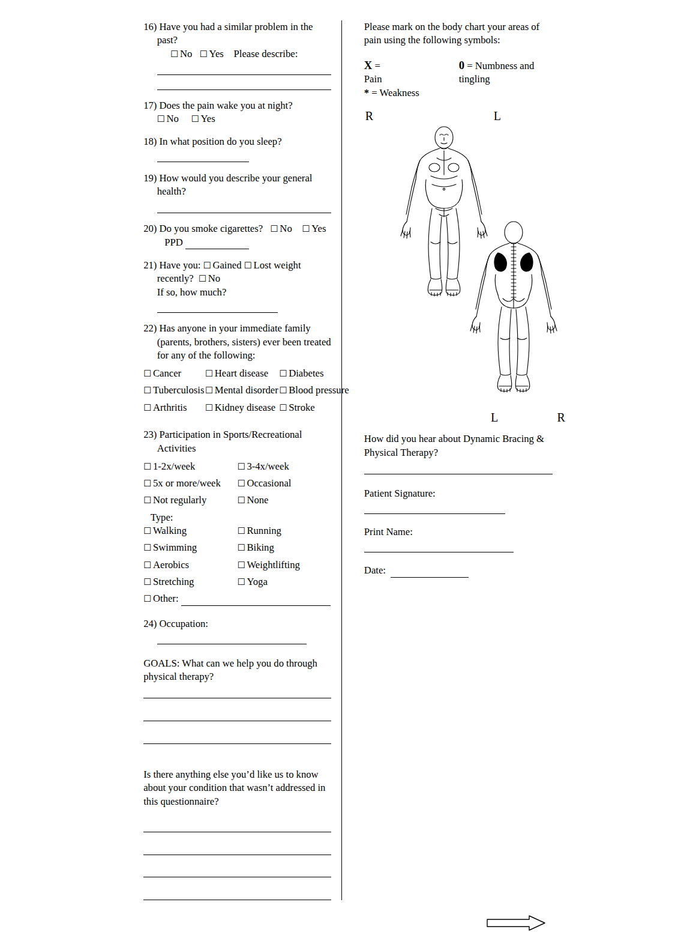16) Have you had a similar problem in the past?
☐No ☐Yes Please describe:
17) Does the pain wake you at night? ☐No ☐Yes
18) In what position do you sleep?
19) How would you describe your general health?
20) Do you smoke cigarettes? ☐No ☐Yes PPD
21) Have you: ☐Gained ☐Lost weight recently? ☐No
If so, how much?
22) Has anyone in your immediate family (parents, brothers, sisters) ever been treated for any of the following:
| ☐ Cancer | ☐ Heart disease | ☐ Diabetes |
| ☐ Tuberculosis | ☐ Mental disorder | ☐ Blood pressure |
| ☐ Arthritis | ☐ Kidney disease | ☐ Stroke |
23) Participation in Sports/Recreational Activities
| ☐ 1-2x/week | ☐ 3-4x/week |
| ☐ 5x or more/week | ☐ Occasional |
| ☐ Not regularly | ☐ None |
Type:
| ☐ Walking | ☐ Running |
| ☐ Swimming | ☐ Biking |
| ☐ Aerobics | ☐ Weightlifting |
| ☐ Stretching | ☐ Yoga |
☐Other:
24) Occupation:
GOALS: What can we help you do through physical therapy?
Is there anything else you’d like us to know about your condition that wasn’t addressed in this questionnaire?
Please mark on the body chart your areas of pain using the following symbols:
X = Pain
0 = Numbness and tingling
* = Weakness
R L L R
How did you hear about Dynamic Bracing & Physical Therapy?
Patient Signature:
Print Name:
Date: